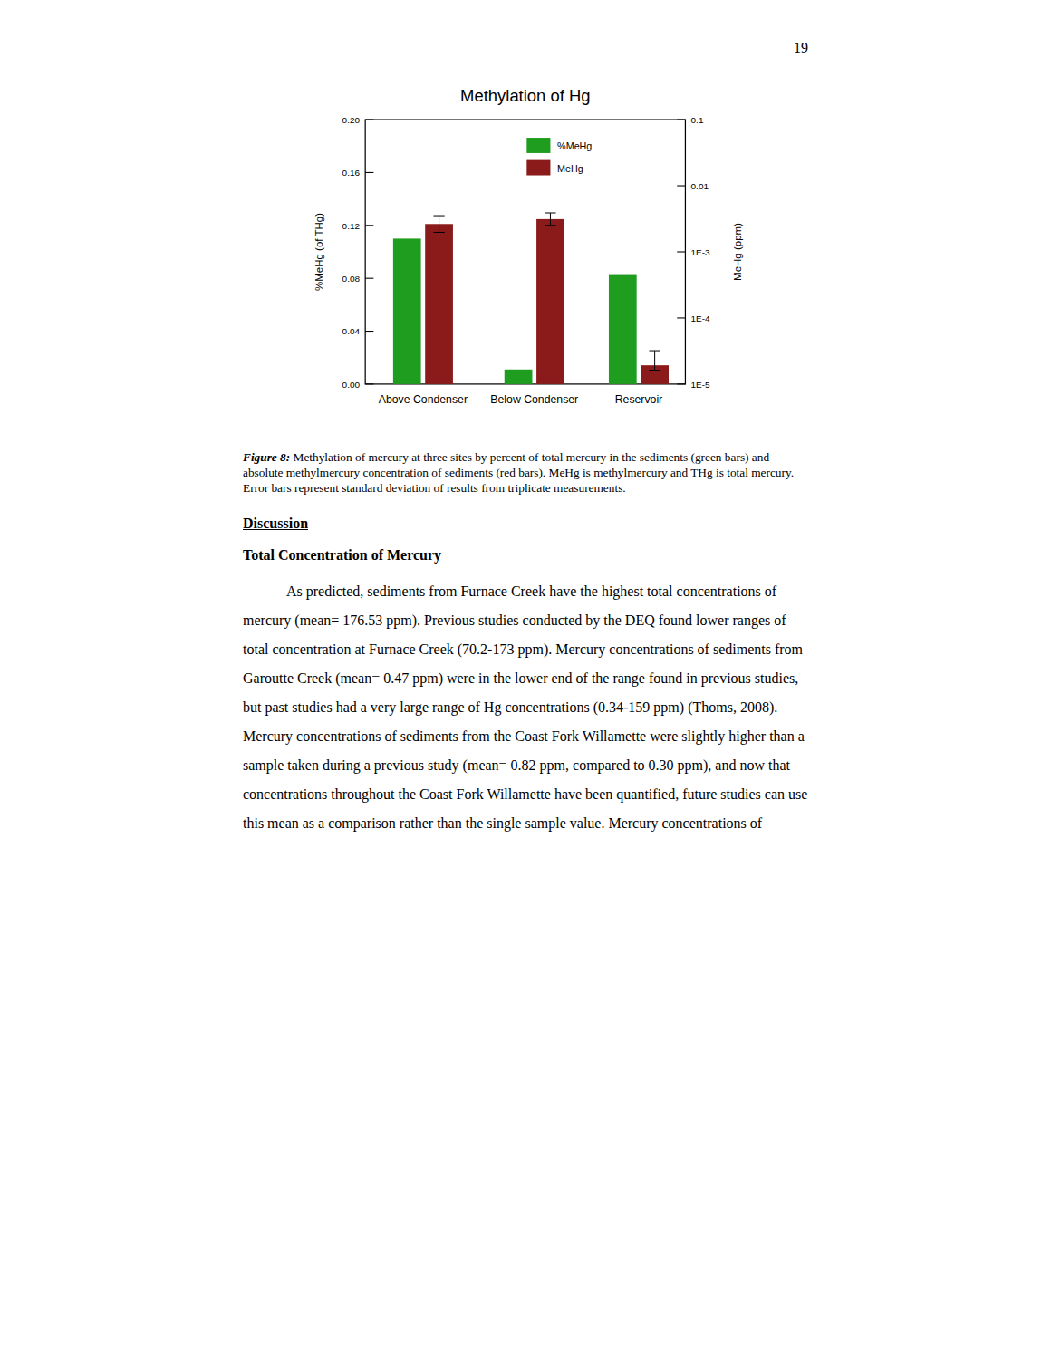19
Methylation of Hg Green bars show %MeHg of THg on the left axis; red bars show MeHg in ppm on a logarithmic right axis. Methylation of Hg 0.00 0.04 0.08 0.12 0.16 0.20 %MeHg (of THg) 1E-5 1E-4 1E-3 0.01 0.1 MeHg (ppm) %MeHg MeHg Above Condenser Below Condenser Reservoir
Figure 8: Methylation of mercury at three sites by percent of total mercury in the sediments (green bars) and absolute methylmercury concentration of sediments (red bars). MeHg is methylmercury and THg is total mercury. Error bars represent standard deviation of results from triplicate measurements.
Discussion
Total Concentration of Mercury
As predicted, sediments from Furnace Creek have the highest total concentrations of mercury (mean= 176.53 ppm). Previous studies conducted by the DEQ found lower ranges of total concentration at Furnace Creek (70.2-173 ppm). Mercury concentrations of sediments from Garoutte Creek (mean= 0.47 ppm) were in the lower end of the range found in previous studies, but past studies had a very large range of Hg concentrations (0.34-159 ppm) (Thoms, 2008). Mercury concentrations of sediments from the Coast Fork Willamette were slightly higher than a sample taken during a previous study (mean= 0.82 ppm, compared to 0.30 ppm), and now that concentrations throughout the Coast Fork Willamette have been quantified, future studies can use this mean as a comparison rather than the single sample value. Mercury concentrations of